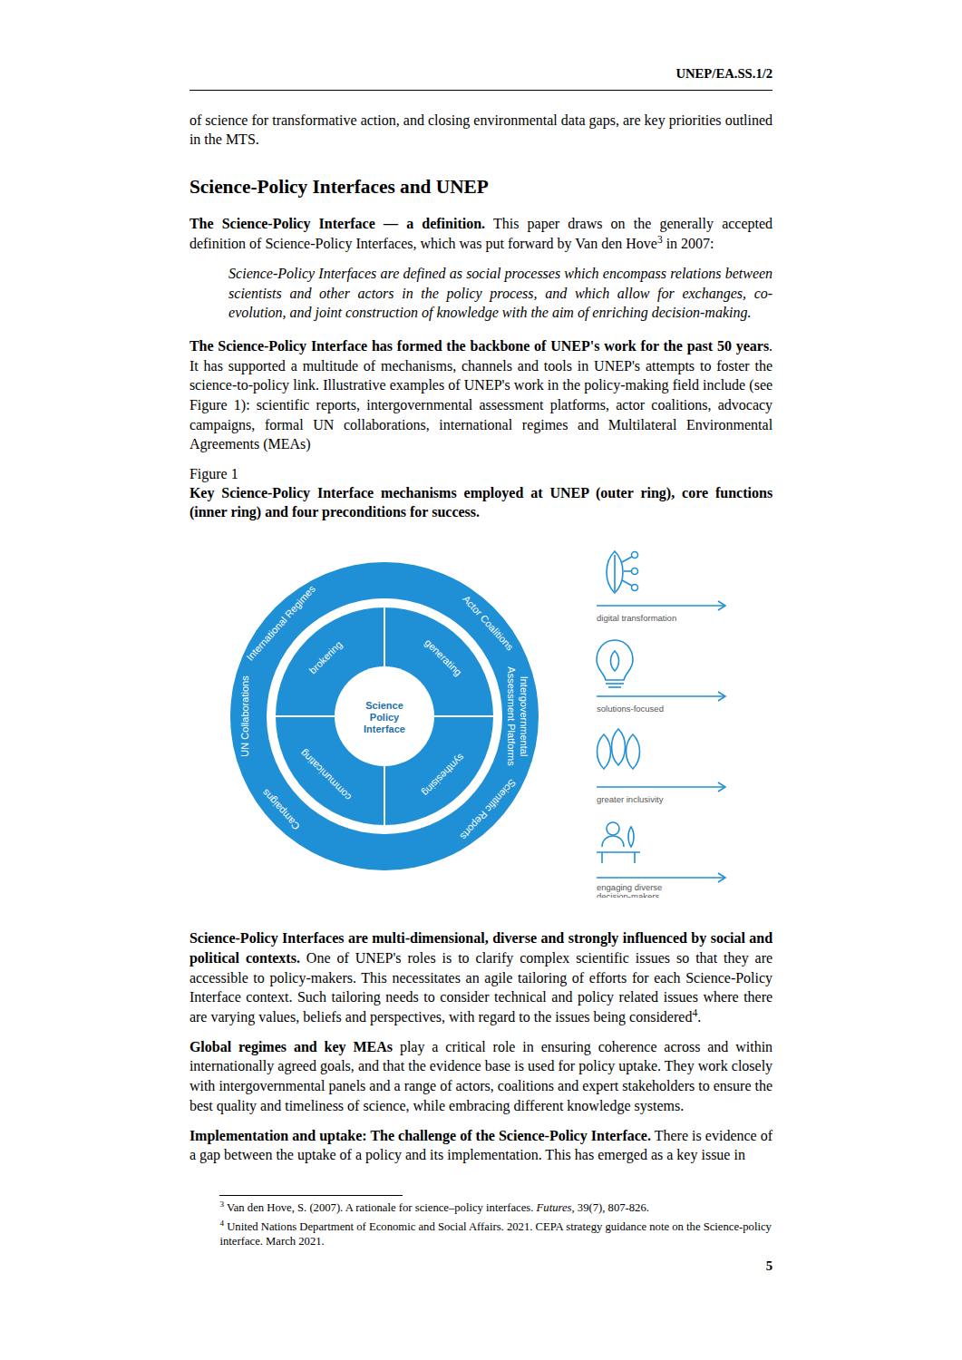UNEP/EA.SS.1/2
of science for transformative action, and closing environmental data gaps, are key priorities outlined in the MTS.
Science-Policy Interfaces and UNEP
The Science-Policy Interface — a definition. This paper draws on the generally accepted definition of Science-Policy Interfaces, which was put forward by Van den Hove3 in 2007:
Science-Policy Interfaces are defined as social processes which encompass relations between scientists and other actors in the policy process, and which allow for exchanges, co-evolution, and joint construction of knowledge with the aim of enriching decision-making.
The Science-Policy Interface has formed the backbone of UNEP's work for the past 50 years. It has supported a multitude of mechanisms, channels and tools in UNEP's attempts to foster the science-to-policy link. Illustrative examples of UNEP's work in the policy-making field include (see Figure 1): scientific reports, intergovernmental assessment platforms, actor coalitions, advocacy campaigns, formal UN collaborations, international regimes and Multilateral Environmental Agreements (MEAs)
Figure 1
Key Science-Policy Interface mechanisms employed at UNEP (outer ring), core functions (inner ring) and four preconditions for success.
Science Policy Interface International Regimes Actor Coalitions UN Collaborations Intergovernmental Assessment Platforms Campaigns Scientific Reports brokering generating communicating synthesising
digital transformation solutions-focused greater inclusivity engaging diverse decision-makers
Science-Policy Interfaces are multi-dimensional, diverse and strongly influenced by social and political contexts. One of UNEP's roles is to clarify complex scientific issues so that they are accessible to policy-makers. This necessitates an agile tailoring of efforts for each Science-Policy Interface context. Such tailoring needs to consider technical and policy related issues where there are varying values, beliefs and perspectives, with regard to the issues being considered4.
Global regimes and key MEAs play a critical role in ensuring coherence across and within internationally agreed goals, and that the evidence base is used for policy uptake. They work closely with intergovernmental panels and a range of actors, coalitions and expert stakeholders to ensure the best quality and timeliness of science, while embracing different knowledge systems.
Implementation and uptake: The challenge of the Science-Policy Interface. There is evidence of a gap between the uptake of a policy and its implementation. This has emerged as a key issue in
3 Van den Hove, S. (2007). A rationale for science–policy interfaces. Futures, 39(7), 807-826.
4 United Nations Department of Economic and Social Affairs. 2021. CEPA strategy guidance note on the Science-policy interface. March 2021.
5